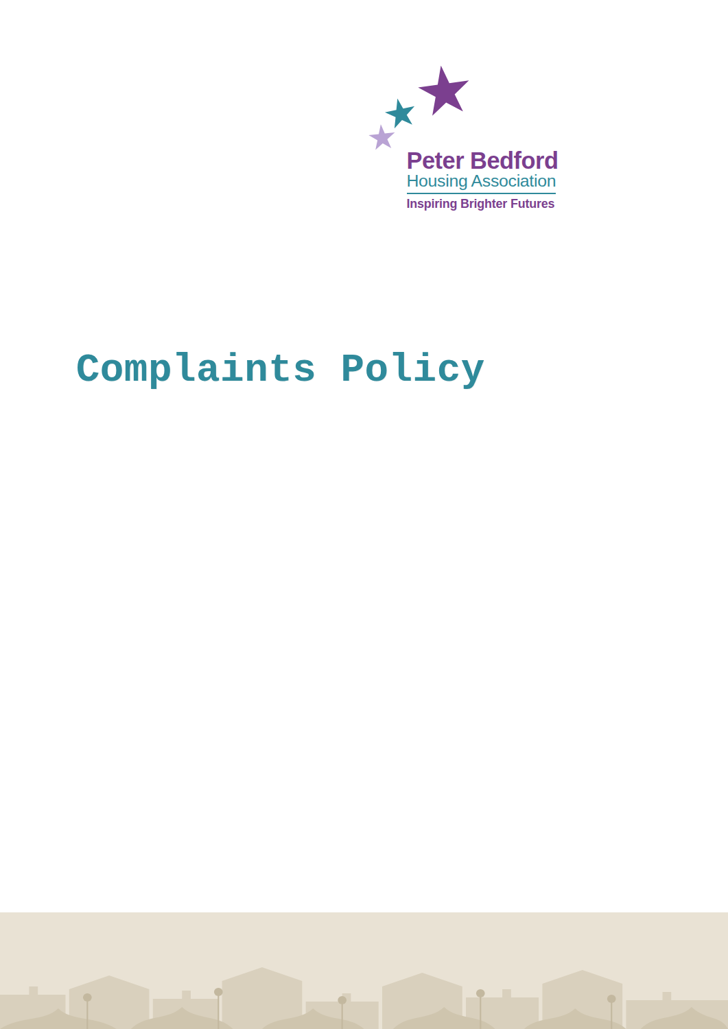Peter Bedford
Housing Association
Inspiring Brighter Futures
Complaints Policy